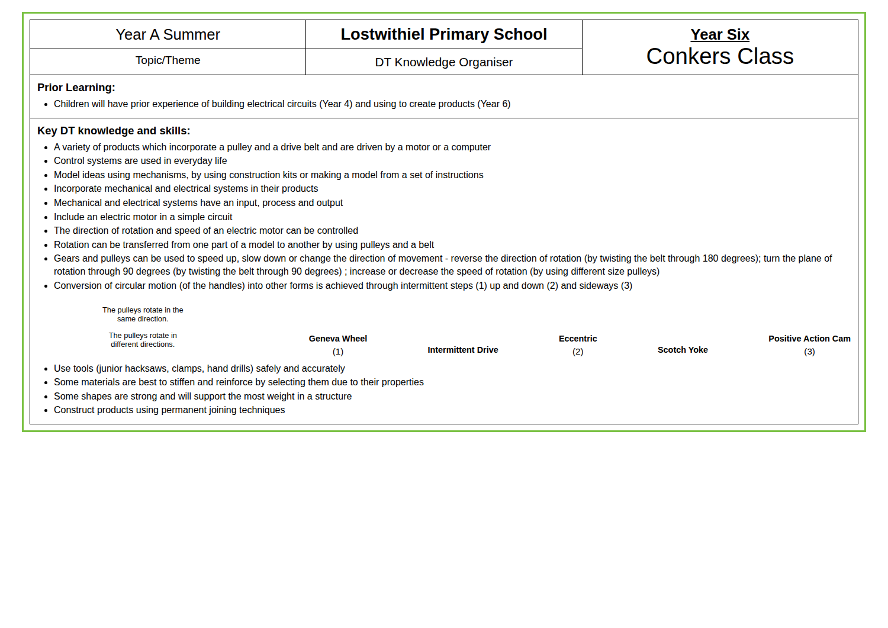| Year A Summer | Lostwithiel Primary School | Year Six Conkers Class |
| Topic/Theme | DT Knowledge Organiser |
Prior Learning:
Children will have prior experience of building electrical circuits (Year 4) and using to create products (Year 6)
Key DT knowledge and skills:
A variety of products which incorporate a pulley and a drive belt and are driven by a motor or a computer
Control systems are used in everyday life
Model ideas using mechanisms, by using construction kits or making a model from a set of instructions
Incorporate mechanical and electrical systems in their products
Mechanical and electrical systems have an input, process and output
Include an electric motor in a simple circuit
The direction of rotation and speed of an electric motor can be controlled
Rotation can be transferred from one part of a model to another by using pulleys and a belt
Gears and pulleys can be used to speed up, slow down or change the direction of movement - reverse the direction of rotation (by twisting the belt through 180 degrees); turn the plane of rotation through 90 degrees (by twisting the belt through 90 degrees) ; increase or decrease the speed of rotation (by using different size pulleys)
Conversion of circular motion (of the handles) into other forms is achieved through intermittent steps (1) up and down (2) and sideways (3)
The pulleys rotate in the same direction.
The pulleys rotate in different directions.
Geneva Wheel
(1)
Intermittent Drive
Eccentric
(2)
Scotch Yoke
Positive Action Cam
(3)
Use tools (junior hacksaws, clamps, hand drills) safely and accurately
Some materials are best to stiffen and reinforce by selecting them due to their properties
Some shapes are strong and will support the most weight in a structure
Construct products using permanent joining techniques